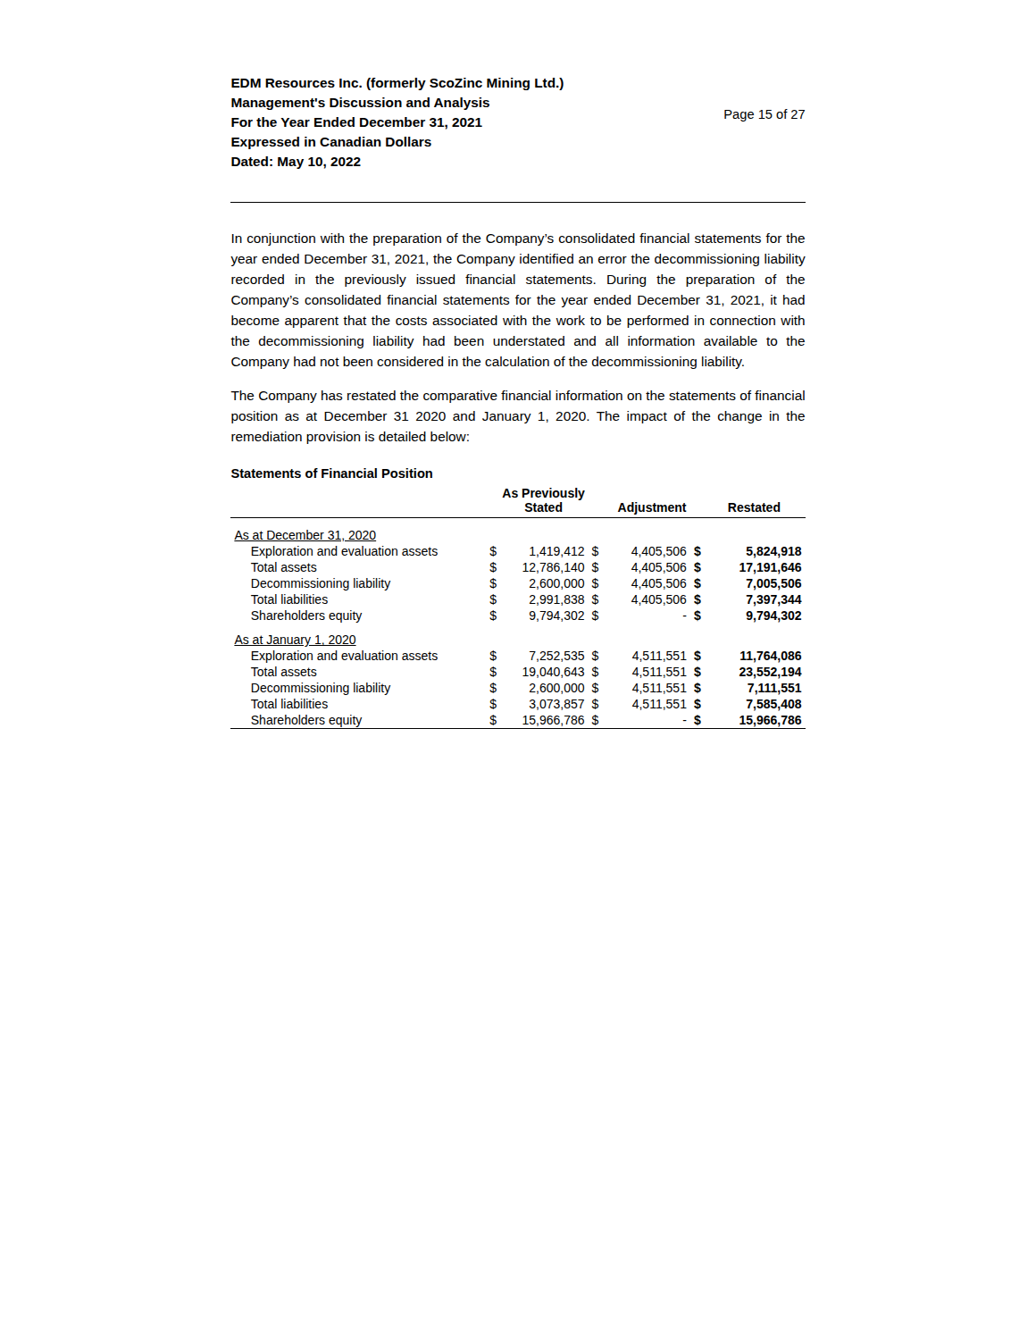EDM Resources Inc. (formerly ScoZinc Mining Ltd.)
Management's Discussion and Analysis
For the Year Ended December 31, 2021
Expressed in Canadian Dollars
Dated: May 10, 2022
Page 15 of 27
In conjunction with the preparation of the Company’s consolidated financial statements for the year ended December 31, 2021, the Company identified an error the decommissioning liability recorded in the previously issued financial statements. During the preparation of the Company’s consolidated financial statements for the year ended December 31, 2021, it had become apparent that the costs associated with the work to be performed in connection with the decommissioning liability had been understated and all information available to the Company had not been considered in the calculation of the decommissioning liability.
The Company has restated the comparative financial information on the statements of financial position as at December 31 2020 and January 1, 2020. The impact of the change in the remediation provision is detailed below:
Statements of Financial Position
| | As Previously Stated | Adjustment | Restated |
| --- | --- | --- | --- |
| As at December 31, 2020 | |
| Exploration and evaluation assets | $ | 1,419,412 | $ | 4,405,506 | $ | 5,824,918 |
| Total assets | $ | 12,786,140 | $ | 4,405,506 | $ | 17,191,646 |
| Decommissioning liability | $ | 2,600,000 | $ | 4,405,506 | $ | 7,005,506 |
| Total liabilities | $ | 2,991,838 | $ | 4,405,506 | $ | 7,397,344 |
| Shareholders equity | $ | 9,794,302 | $ | - | $ | 9,794,302 |
| As at January 1, 2020 | |
| Exploration and evaluation assets | $ | 7,252,535 | $ | 4,511,551 | $ | 11,764,086 |
| Total assets | $ | 19,040,643 | $ | 4,511,551 | $ | 23,552,194 |
| Decommissioning liability | $ | 2,600,000 | $ | 4,511,551 | $ | 7,111,551 |
| Total liabilities | $ | 3,073,857 | $ | 4,511,551 | $ | 7,585,408 |
| Shareholders equity | $ | 15,966,786 | $ | - | $ | 15,966,786 |